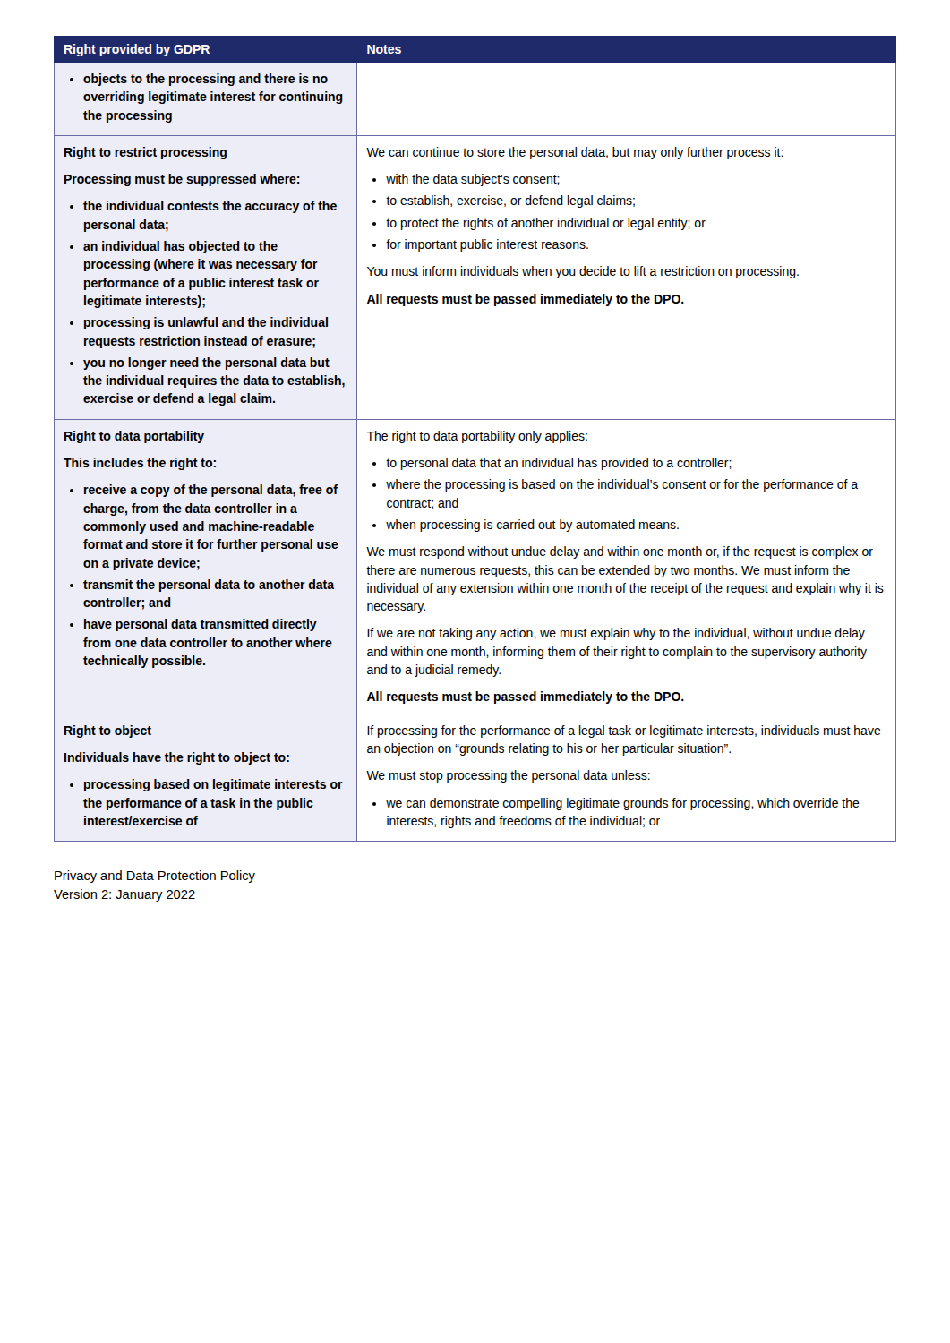| Right provided by GDPR | Notes |
| --- | --- |
| objects to the processing and there is no overriding legitimate interest for continuing the processing | |
| Right to restrict processing Processing must be suppressed where: the individual contests the accuracy of the personal data; an individual has objected to the processing (where it was necessary for performance of a public interest task or legitimate interests); processing is unlawful and the individual requests restriction instead of erasure; you no longer need the personal data but the individual requires the data to establish, exercise or defend a legal claim. | We can continue to store the personal data, but may only further process it: with the data subject's consent; to establish, exercise, or defend legal claims; to protect the rights of another individual or legal entity; or for important public interest reasons. You must inform individuals when you decide to lift a restriction on processing. All requests must be passed immediately to the DPO. |
| Right to data portability This includes the right to: receive a copy of the personal data, free of charge, from the data controller in a commonly used and machine-readable format and store it for further personal use on a private device; transmit the personal data to another data controller; and have personal data transmitted directly from one data controller to another where technically possible. | The right to data portability only applies: to personal data that an individual has provided to a controller; where the processing is based on the individual’s consent or for the performance of a contract; and when processing is carried out by automated means. We must respond without undue delay and within one month or, if the request is complex or there are numerous requests, this can be extended by two months. We must inform the individual of any extension within one month of the receipt of the request and explain why it is necessary. If we are not taking any action, we must explain why to the individual, without undue delay and within one month, informing them of their right to complain to the supervisory authority and to a judicial remedy. All requests must be passed immediately to the DPO. |
| Right to object Individuals have the right to object to: processing based on legitimate interests or the performance of a task in the public interest/exercise of | If processing for the performance of a legal task or legitimate interests, individuals must have an objection on “grounds relating to his or her particular situation”. We must stop processing the personal data unless: we can demonstrate compelling legitimate grounds for processing, which override the interests, rights and freedoms of the individual; or |
Privacy and Data Protection Policy
Version 2: January 2022